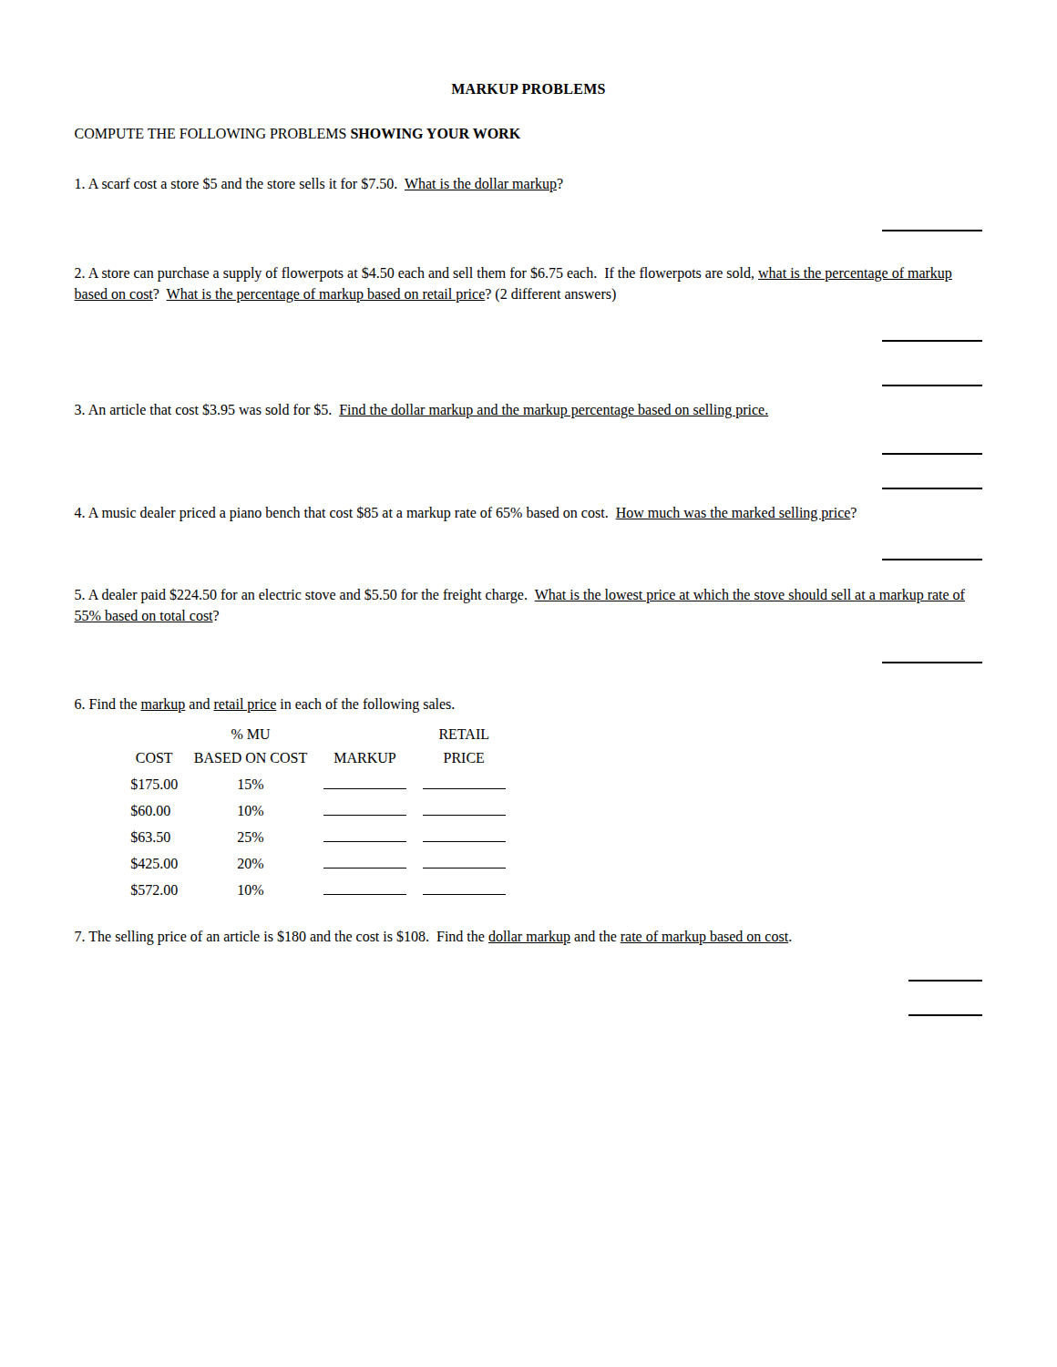MARKUP PROBLEMS
COMPUTE THE FOLLOWING PROBLEMS SHOWING YOUR WORK
1. A scarf cost a store $5 and the store sells it for $7.50. What is the dollar markup?
2. A store can purchase a supply of flowerpots at $4.50 each and sell them for $6.75 each. If the flowerpots are sold, what is the percentage of markup based on cost? What is the percentage of markup based on retail price? (2 different answers)
3. An article that cost $3.95 was sold for $5. Find the dollar markup and the markup percentage based on selling price.
4. A music dealer priced a piano bench that cost $85 at a markup rate of 65% based on cost. How much was the marked selling price?
5. A dealer paid $224.50 for an electric stove and $5.50 for the freight charge. What is the lowest price at which the stove should sell at a markup rate of 55% based on total cost?
6. Find the markup and retail price in each of the following sales.
| | % MU | | RETAIL |
| --- | --- | --- | --- |
| COST | BASED ON COST | MARKUP | PRICE |
| $175.00 | 15% | | |
| $60.00 | 10% | | |
| $63.50 | 25% | | |
| $425.00 | 20% | | |
| $572.00 | 10% | | |
7. The selling price of an article is $180 and the cost is $108. Find the dollar markup and the rate of markup based on cost.